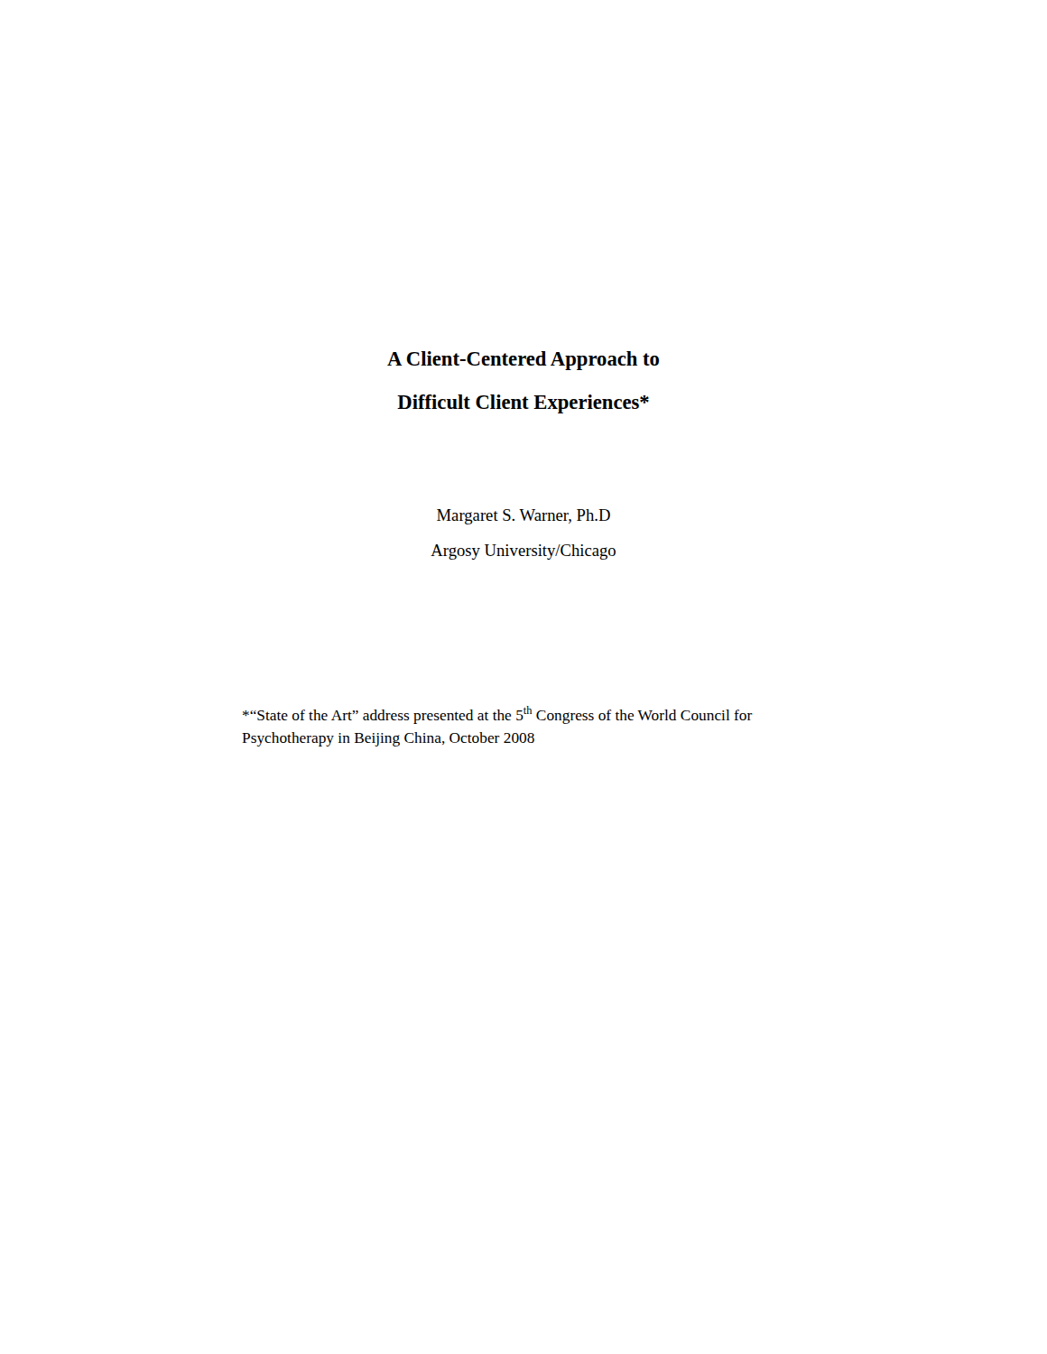A Client-Centered Approach to
Difficult Client Experiences*
Margaret S. Warner, Ph.D
Argosy University/Chicago
*“State of the Art” address presented at the 5th Congress of the World Council for Psychotherapy in Beijing China, October 2008